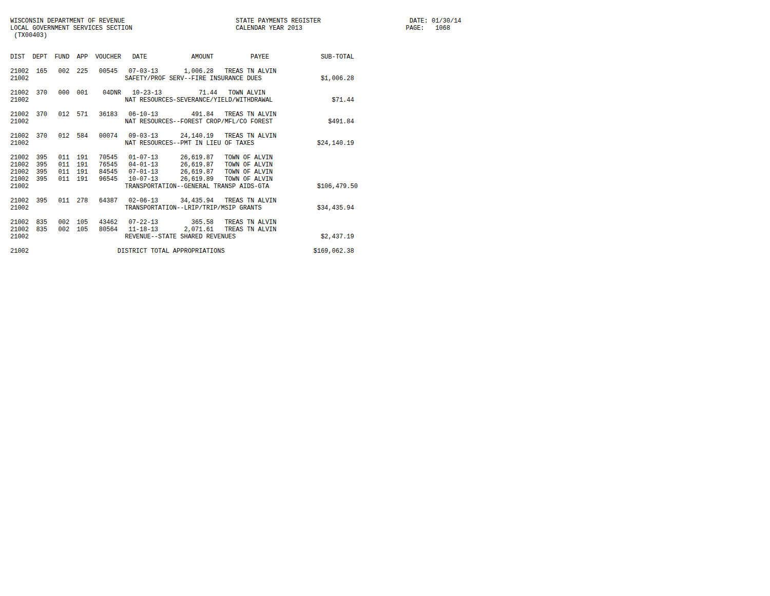WISCONSIN DEPARTMENT OF REVENUE STATE PAYMENTS REGISTER DATE: 01/30/14 LOCAL GOVERNMENT SERVICES SECTION CALENDAR YEAR 2013 PAGE: 1068 (TX00403) DIST DEPT FUND APP VOUCHER DATE AMOUNT PAYEE SUB-TOTAL 21002 165 002 225 00545 07-03-13 1,006.28 TREAS TN ALVIN 21002 SAFETY/PROF SERV--FIRE INSURANCE DUES $1,006.28 21002 370 000 001 04DNR 10-23-13 71.44 TOWN ALVIN 21002 NAT RESOURCES-SEVERANCE/YIELD/WITHDRAWAL $71.44 21002 370 012 571 36183 06-10-13 491.84 TREAS TN ALVIN 21002 NAT RESOURCES--FOREST CROP/MFL/CO FOREST $491.84 21002 370 012 584 00074 09-03-13 24,140.19 TREAS TN ALVIN 21002 NAT RESOURCES--PMT IN LIEU OF TAXES $24,140.19 21002 395 011 191 70545 01-07-13 26,619.87 TOWN OF ALVIN 21002 395 011 191 76545 04-01-13 26,619.87 TOWN OF ALVIN 21002 395 011 191 84545 07-01-13 26,619.87 TOWN OF ALVIN 21002 395 011 191 96545 10-07-13 26,619.89 TOWN OF ALVIN 21002 TRANSPORTATION--GENERAL TRANSP AIDS-GTA $106,479.50 21002 395 011 278 64387 02-06-13 34,435.94 TREAS TN ALVIN 21002 TRANSPORTATION--LRIP/TRIP/MSIP GRANTS $34,435.94 21002 835 002 105 43462 07-22-13 365.58 TREAS TN ALVIN 21002 835 002 105 80564 11-18-13 2,071.61 TREAS TN ALVIN 21002 REVENUE--STATE SHARED REVENUES $2,437.19 21002 DISTRICT TOTAL APPROPRIATIONS $169,062.38